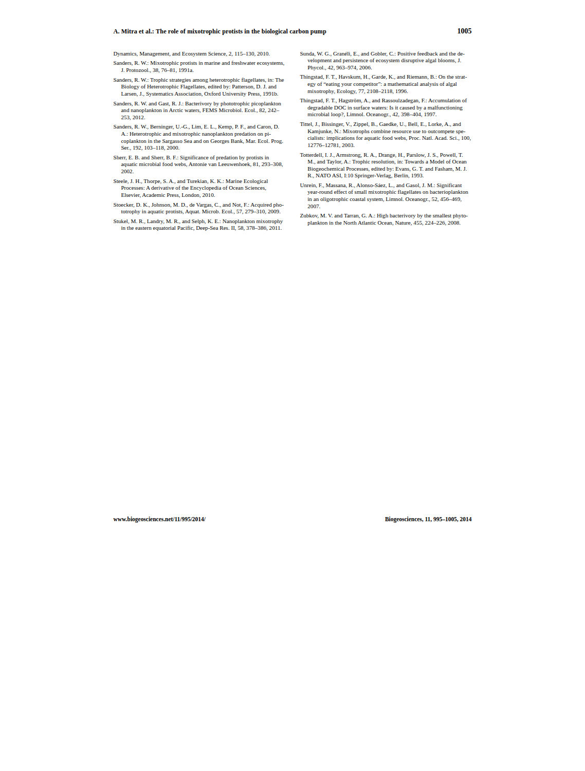A. Mitra et al.: The role of mixotrophic protists in the biological carbon pump
1005
Dynamics, Management, and Ecosystem Science, 2, 115–130, 2010.
Sanders, R. W.: Mixotrophic protists in marine and freshwater ecosystems, J. Protozool., 38, 76–81, 1991a.
Sanders, R. W.: Trophic strategies among heterotrophic flagellates, in: The Biology of Heterotrophic Flagellates, edited by: Patterson, D. J. and Larsen, J., Systematics Association, Oxford University Press, 1991b.
Sanders, R. W. and Gast, R. J.: Bacterivory by phototrophic picoplankton and nanoplankton in Arctic waters, FEMS Microbiol. Ecol., 82, 242–253, 2012.
Sanders, R. W., Berninger, U.-G., Lim, E. L., Kemp, P. F., and Caron, D. A.: Heterotrophic and mixotrophic nanoplankton predation on picoplankton in the Sargasso Sea and on Georges Bank, Mar. Ecol. Prog. Ser., 192, 103–118, 2000.
Sherr, E. B. and Sherr, B. F.: Significance of predation by protists in aquatic microbial food webs, Antonie van Leeuwenhoek, 81, 293–308, 2002.
Steele, J. H., Thorpe, S. A., and Turekian, K. K.: Marine Ecological Processes: A derivative of the Encyclopedia of Ocean Sciences, Elsevier, Academic Press, London, 2010.
Stoecker, D. K., Johnson, M. D., de Vargas, C., and Not, F.: Acquired phototrophy in aquatic protists, Aquat. Microb. Ecol., 57, 279–310, 2009.
Stukel, M. R., Landry, M. R., and Selph, K. E.: Nanoplankton mixotrophy in the eastern equatorial Pacific, Deep-Sea Res. II, 58, 378–386, 2011.
Sunda, W. G., Granéli, E., and Gobler, C.: Positive feedback and the development and persistence of ecosystem disruptive algal blooms, J. Phycol., 42, 963–974, 2006.
Thingstad, F. T., Havskum, H., Garde, K., and Riemann, B.: On the strategy of “eating your competitor”: a mathematical analysis of algal mixotrophy, Ecology, 77, 2108–2118, 1996.
Thingstad, F. T., Hagström, A., and Rassoulzadegan, F.: Accumulation of degradable DOC in surface waters: Is it caused by a malfunctioning microbial loop?, Limnol. Oceanogr., 42, 398–404, 1997.
Tittel, J., Bissinger, V., Zippel, B., Gaedke, U., Bell, E., Lorke, A., and Kamjunke, N.: Mixotrophs combine resource use to outcompete specialists: implications for aquatic food webs, Proc. Natl. Acad. Sci., 100, 12776–12781, 2003.
Totterdell, I. J., Armstrong, R. A., Drange, H., Parslow, J. S., Powell, T. M., and Taylor, A.: Trophic resolution, in: Towards a Model of Ocean Biogeochemical Processes, edited by: Evans, G. T. and Fasham, M. J. R., NATO ASI, I:10 Springer-Verlag, Berlin, 1993.
Unrein, F., Massana, R., Alonso-Sáez, L., and Gasol, J. M.: Significant year-round effect of small mixotrophic flagellates on bacterioplankton in an oligotrophic coastal system, Limnol. Oceanogr., 52, 456–469, 2007.
Zubkov, M. V. and Tarran, G. A.: High bacterivory by the smallest phytoplankton in the North Atlantic Ocean, Nature, 455, 224–226, 2008.
www.biogeosciences.net/11/995/2014/
Biogeosciences, 11, 995–1005, 2014